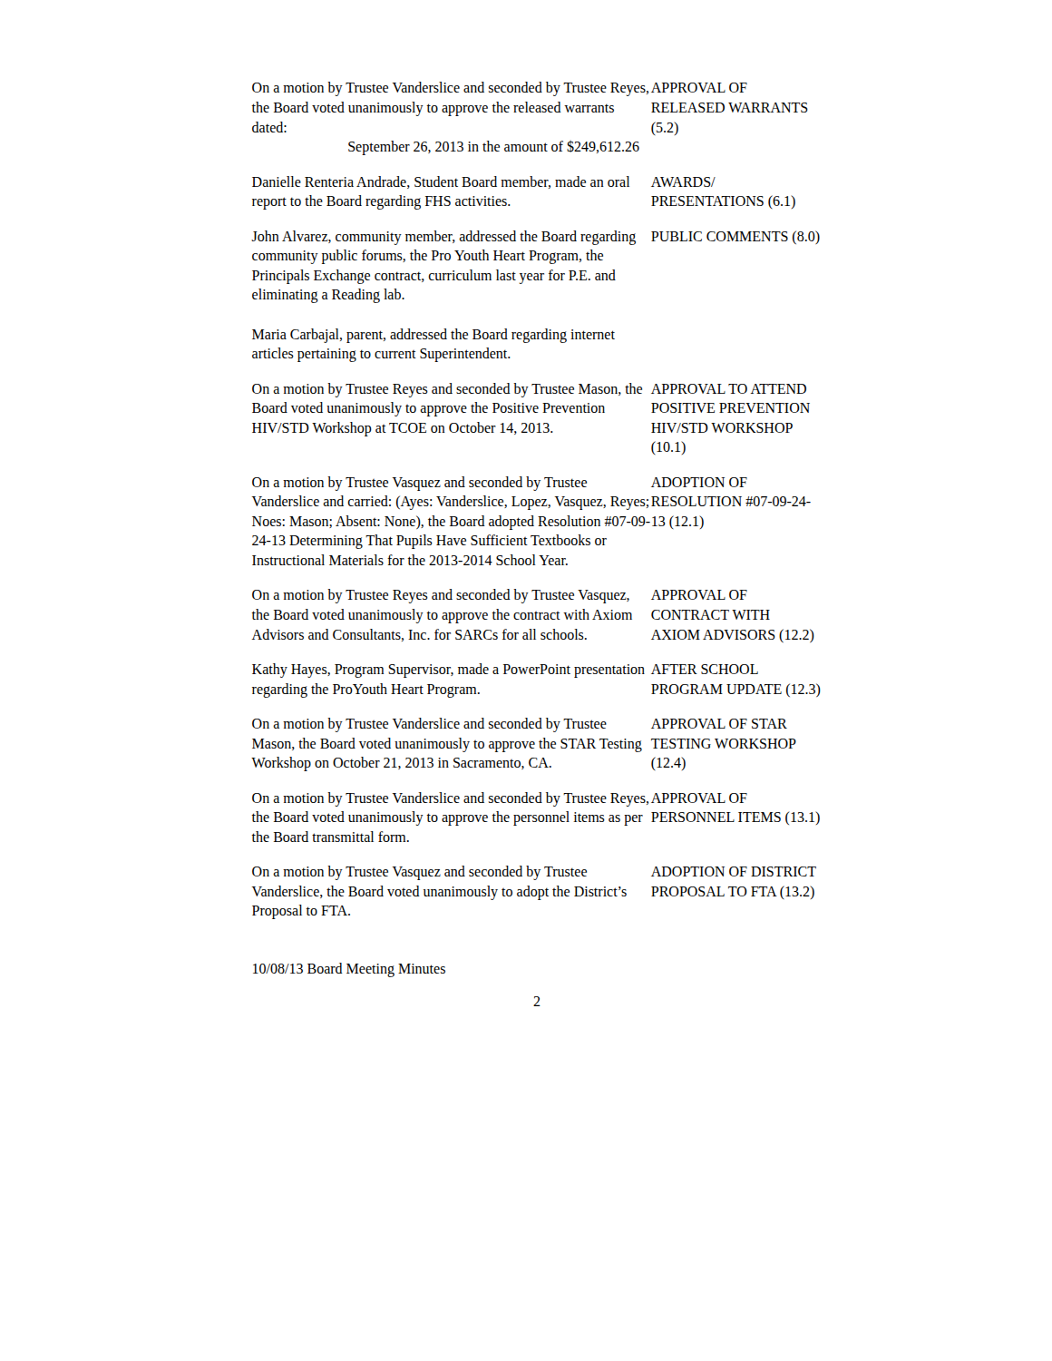| On a motion by Trustee Vanderslice and seconded by Trustee Reyes, the Board voted unanimously to approve the released warrants dated: September 26, 2013 in the amount of $249,612.26 | Approval of Released Warrants (5.2) |
| Danielle Renteria Andrade, Student Board member, made an oral report to the Board regarding FHS activities. | Awards/ Presentations (6.1) |
| John Alvarez, community member, addressed the Board regarding community public forums, the Pro Youth Heart Program, the Principals Exchange contract, curriculum last year for P.E. and eliminating a Reading lab. Maria Carbajal, parent, addressed the Board regarding internet articles pertaining to current Superintendent. | Public Comments (8.0) |
| On a motion by Trustee Reyes and seconded by Trustee Mason, the Board voted unanimously to approve the Positive Prevention HIV/STD Workshop at TCOE on October 14, 2013. | Approval to Attend Positive Prevention HIV/STD Workshop (10.1) |
| On a motion by Trustee Vasquez and seconded by Trustee Vanderslice and carried: (Ayes: Vanderslice, Lopez, Vasquez, Reyes; Noes: Mason; Absent: None), the Board adopted Resolution #07-09-24-13 Determining That Pupils Have Sufficient Textbooks or Instructional Materials for the 2013-2014 School Year. | Adoption of Resolution #07-09-24-13 (12.1) |
| On a motion by Trustee Reyes and seconded by Trustee Vasquez, the Board voted unanimously to approve the contract with Axiom Advisors and Consultants, Inc. for SARCs for all schools. | Approval of Contract with Axiom Advisors (12.2) |
| Kathy Hayes, Program Supervisor, made a PowerPoint presentation regarding the ProYouth Heart Program. | After School Program Update (12.3) |
| On a motion by Trustee Vanderslice and seconded by Trustee Mason, the Board voted unanimously to approve the STAR Testing Workshop on October 21, 2013 in Sacramento, CA. | Approval of STAR Testing Workshop (12.4) |
| On a motion by Trustee Vanderslice and seconded by Trustee Reyes, the Board voted unanimously to approve the personnel items as per the Board transmittal form. | Approval of Personnel Items (13.1) |
| On a motion by Trustee Vasquez and seconded by Trustee Vanderslice, the Board voted unanimously to adopt the District’s Proposal to FTA. | Adoption of District Proposal to FTA (13.2) |
10/08/13 Board Meeting Minutes
2